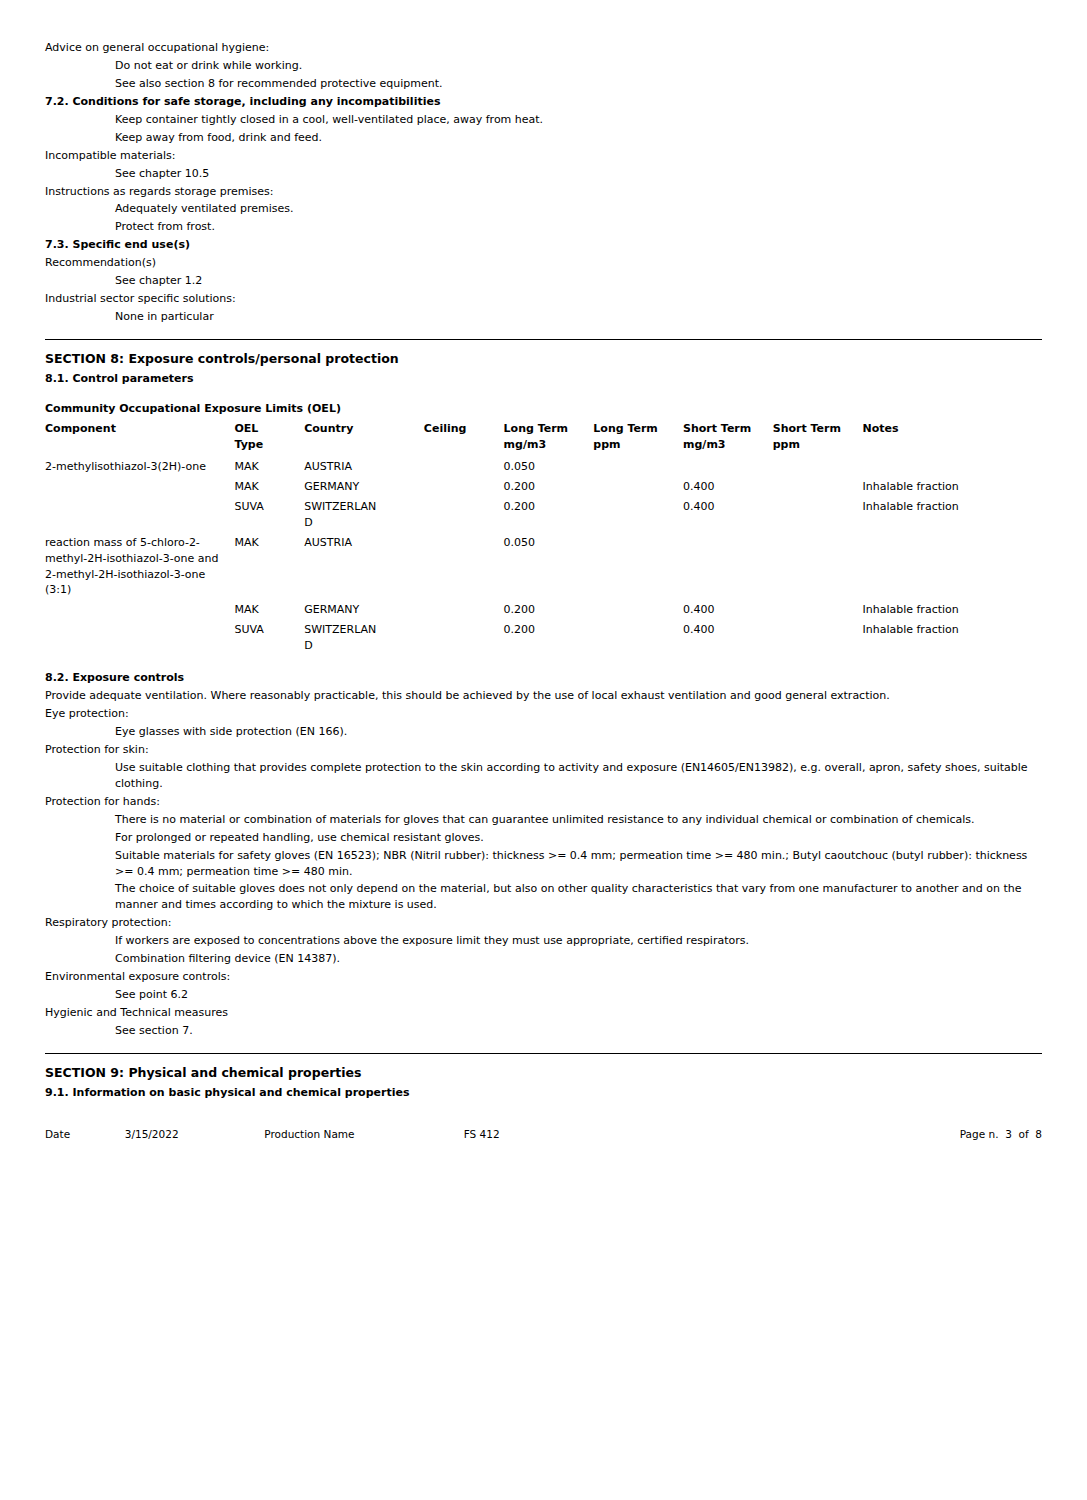Advice on general occupational hygiene:
Do not eat or drink while working.
See also section 8 for recommended protective equipment.
7.2. Conditions for safe storage, including any incompatibilities
Keep container tightly closed in a cool, well-ventilated place, away from heat.
Keep away from food, drink and feed.
Incompatible materials:
See chapter 10.5
Instructions as regards storage premises:
Adequately ventilated premises.
Protect from frost.
7.3. Specific end use(s)
Recommendation(s)
See chapter 1.2
Industrial sector specific solutions:
None in particular
SECTION 8: Exposure controls/personal protection
8.1. Control parameters
Community Occupational Exposure Limits (OEL)
| Component | OEL Type | Country | Ceiling | Long Term mg/m3 | Long Term ppm | Short Term mg/m3 | Short Term ppm | Notes |
| --- | --- | --- | --- | --- | --- | --- | --- | --- |
| 2-methylisothiazol-3(2H)-one | MAK | AUSTRIA | | 0.050 | | | | |
| | MAK | GERMANY | | 0.200 | | 0.400 | | Inhalable fraction |
| | SUVA | SWITZERLAN D | | 0.200 | | 0.400 | | Inhalable fraction |
| reaction mass of 5-chloro-2-methyl-2H-isothiazol-3-one and 2-methyl-2H-isothiazol-3-one (3:1) | MAK | AUSTRIA | | 0.050 | | | | |
| | MAK | GERMANY | | 0.200 | | 0.400 | | Inhalable fraction |
| | SUVA | SWITZERLAN D | | 0.200 | | 0.400 | | Inhalable fraction |
8.2. Exposure controls
Provide adequate ventilation. Where reasonably practicable, this should be achieved by the use of local exhaust ventilation and good general extraction.
Eye protection:
Eye glasses with side protection (EN 166).
Protection for skin:
Use suitable clothing that provides complete protection to the skin according to activity and exposure (EN14605/EN13982), e.g. overall, apron, safety shoes, suitable clothing.
Protection for hands:
There is no material or combination of materials for gloves that can guarantee unlimited resistance to any individual chemical or combination of chemicals.
For prolonged or repeated handling, use chemical resistant gloves.
Suitable materials for safety gloves (EN 16523); NBR (Nitril rubber): thickness >= 0.4 mm; permeation time >= 480 min.; Butyl caoutchouc (butyl rubber): thickness >= 0.4 mm; permeation time >= 480 min.
The choice of suitable gloves does not only depend on the material, but also on other quality characteristics that vary from one manufacturer to another and on the manner and times according to which the mixture is used.
Respiratory protection:
If workers are exposed to concentrations above the exposure limit they must use appropriate, certified respirators.
Combination filtering device (EN 14387).
Environmental exposure controls:
See point 6.2
Hygienic and Technical measures
See section 7.
SECTION 9: Physical and chemical properties
9.1. Information on basic physical and chemical properties
| Date | 3/15/2022 | Production Name | FS 412 | Page n. 3 of 8 |